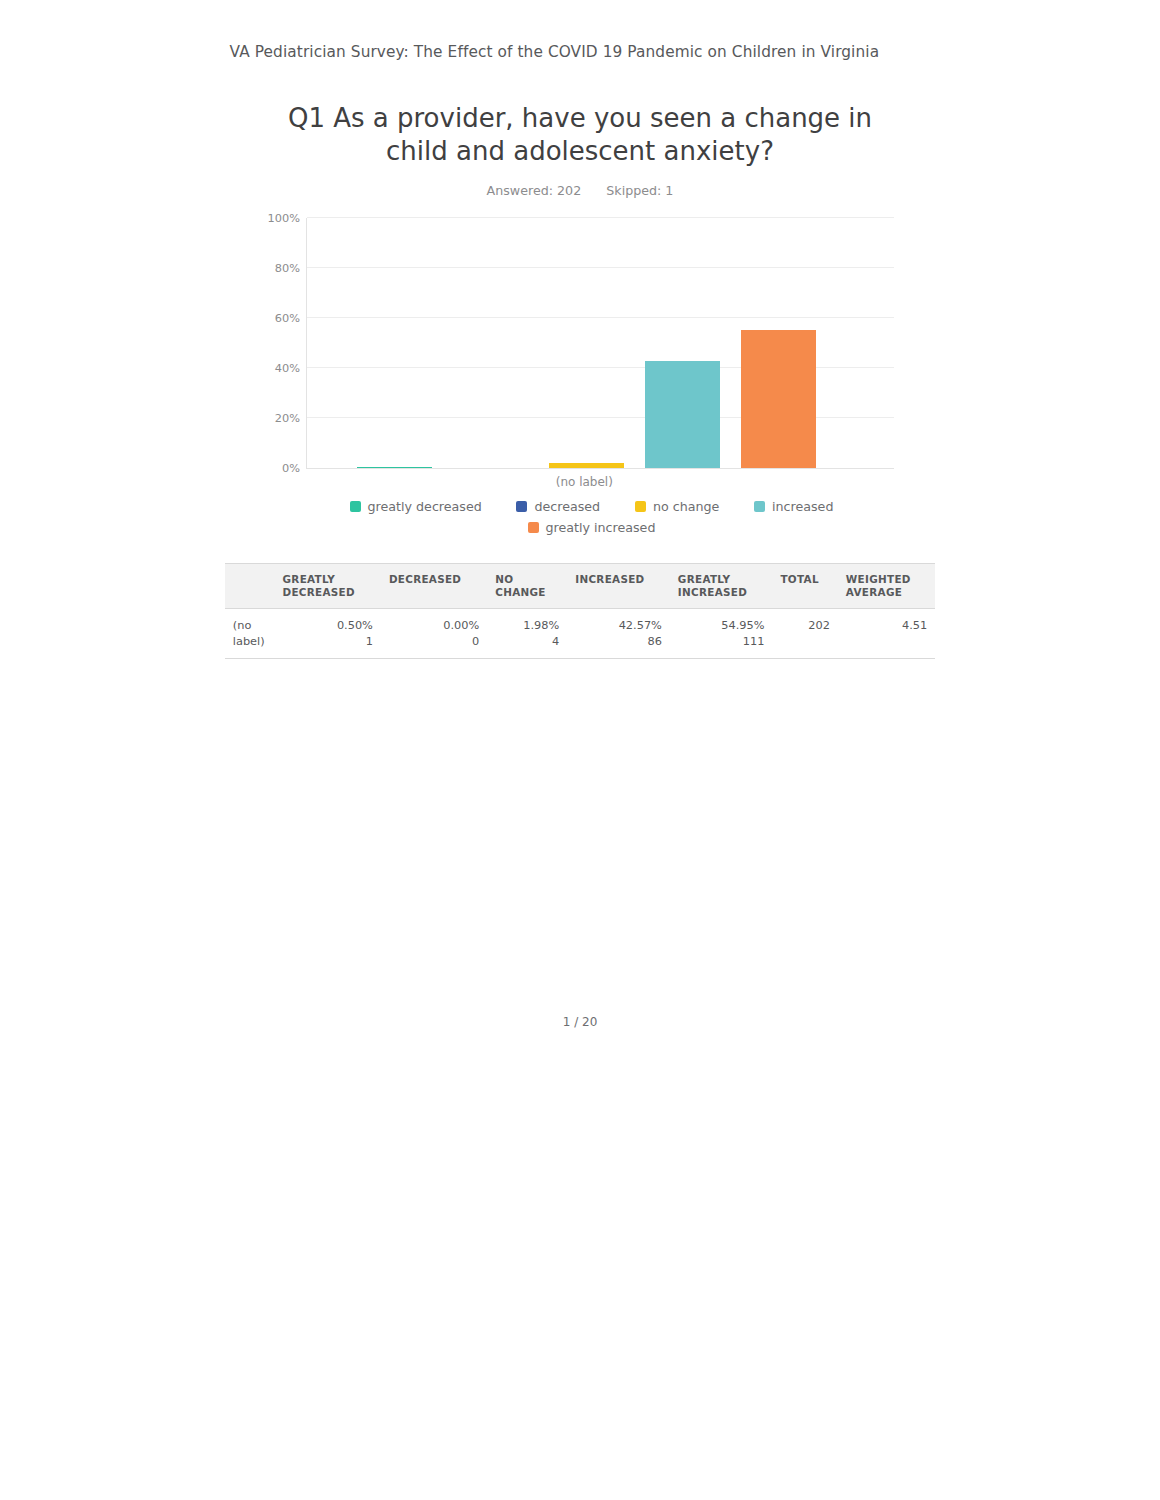VA Pediatrician Survey: The Effect of the COVID 19 Pandemic on Children in Virginia
Q1 As a provider, have you seen a change in child and adolescent anxiety?
Answered: 202 Skipped: 1
100%
80%
60%
40%
20%
0%
(no label)
greatly decreased decreased no change increased
greatly increased
| | GREATLY DECREASED | DECREASED | NO CHANGE | INCREASED | GREATLY INCREASED | TOTAL | WEIGHTED AVERAGE |
| --- | --- | --- | --- | --- | --- | --- | --- |
| (no label) | 0.50% 1 | 0.00% 0 | 1.98% 4 | 42.57% 86 | 54.95% 111 | 202 | 4.51 |
1 / 20